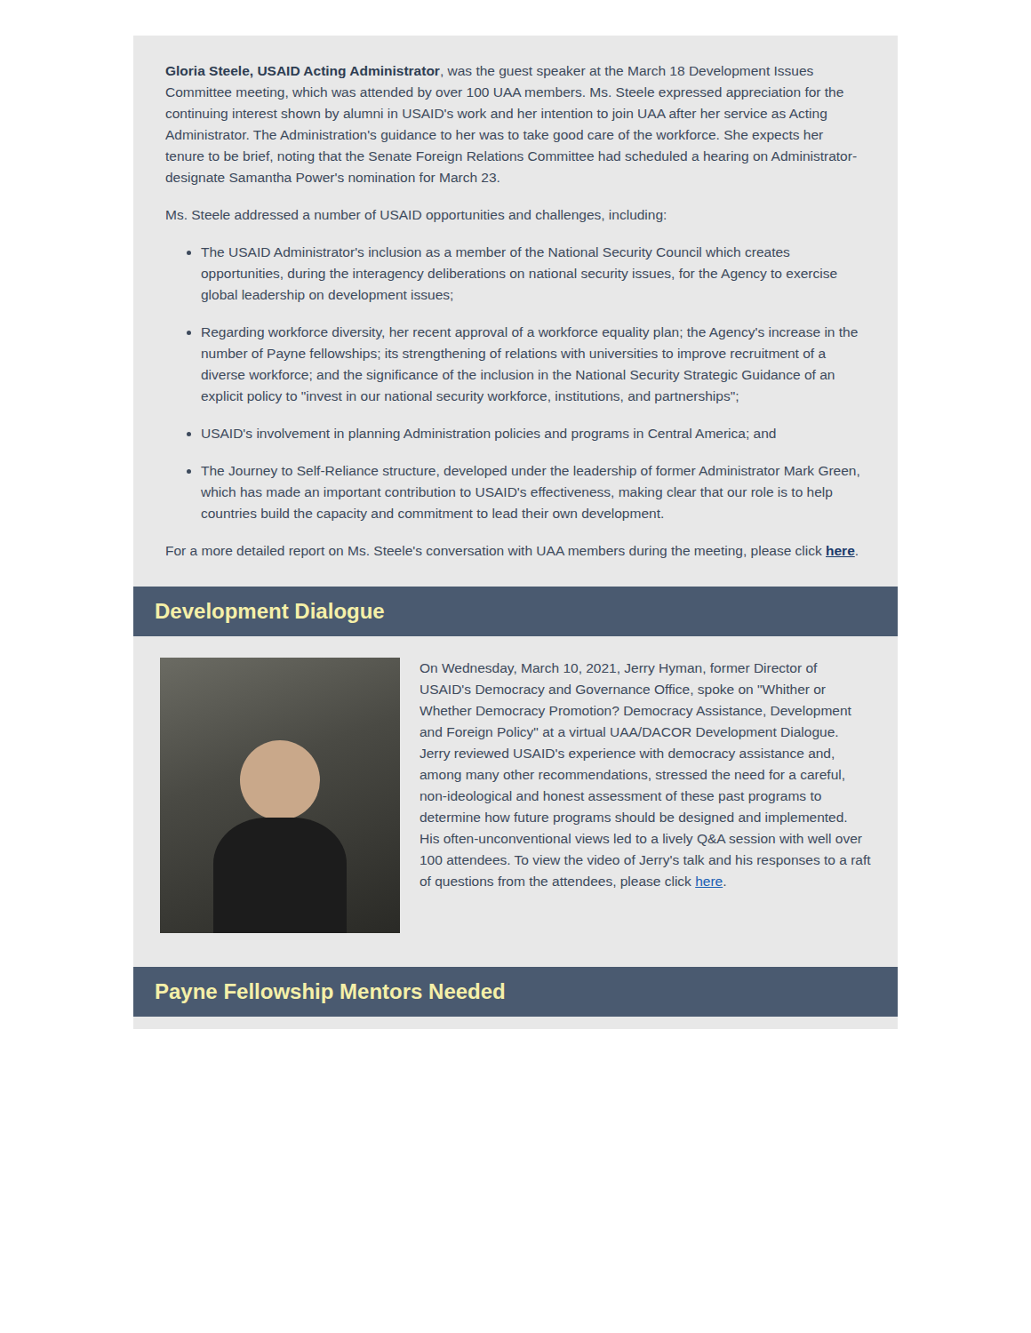Gloria Steele, USAID Acting Administrator, was the guest speaker at the March 18 Development Issues Committee meeting, which was attended by over 100 UAA members. Ms. Steele expressed appreciation for the continuing interest shown by alumni in USAID's work and her intention to join UAA after her service as Acting Administrator. The Administration's guidance to her was to take good care of the workforce. She expects her tenure to be brief, noting that the Senate Foreign Relations Committee had scheduled a hearing on Administrator-designate Samantha Power's nomination for March 23.
Ms. Steele addressed a number of USAID opportunities and challenges, including:
The USAID Administrator's inclusion as a member of the National Security Council which creates opportunities, during the interagency deliberations on national security issues, for the Agency to exercise global leadership on development issues;
Regarding workforce diversity, her recent approval of a workforce equality plan; the Agency's increase in the number of Payne fellowships; its strengthening of relations with universities to improve recruitment of a diverse workforce; and the significance of the inclusion in the National Security Strategic Guidance of an explicit policy to "invest in our national security workforce, institutions, and partnerships";
USAID's involvement in planning Administration policies and programs in Central America; and
The Journey to Self-Reliance structure, developed under the leadership of former Administrator Mark Green, which has made an important contribution to USAID's effectiveness, making clear that our role is to help countries build the capacity and commitment to lead their own development.
For a more detailed report on Ms. Steele's conversation with UAA members during the meeting, please click here.
Development Dialogue
On Wednesday, March 10, 2021, Jerry Hyman, former Director of USAID's Democracy and Governance Office, spoke on "Whither or Whether Democracy Promotion? Democracy Assistance, Development and Foreign Policy" at a virtual UAA/DACOR Development Dialogue. Jerry reviewed USAID's experience with democracy assistance and, among many other recommendations, stressed the need for a careful, non-ideological and honest assessment of these past programs to determine how future programs should be designed and implemented. His often-unconventional views led to a lively Q&A session with well over 100 attendees. To view the video of Jerry's talk and his responses to a raft of questions from the attendees, please click here.
Payne Fellowship Mentors Needed